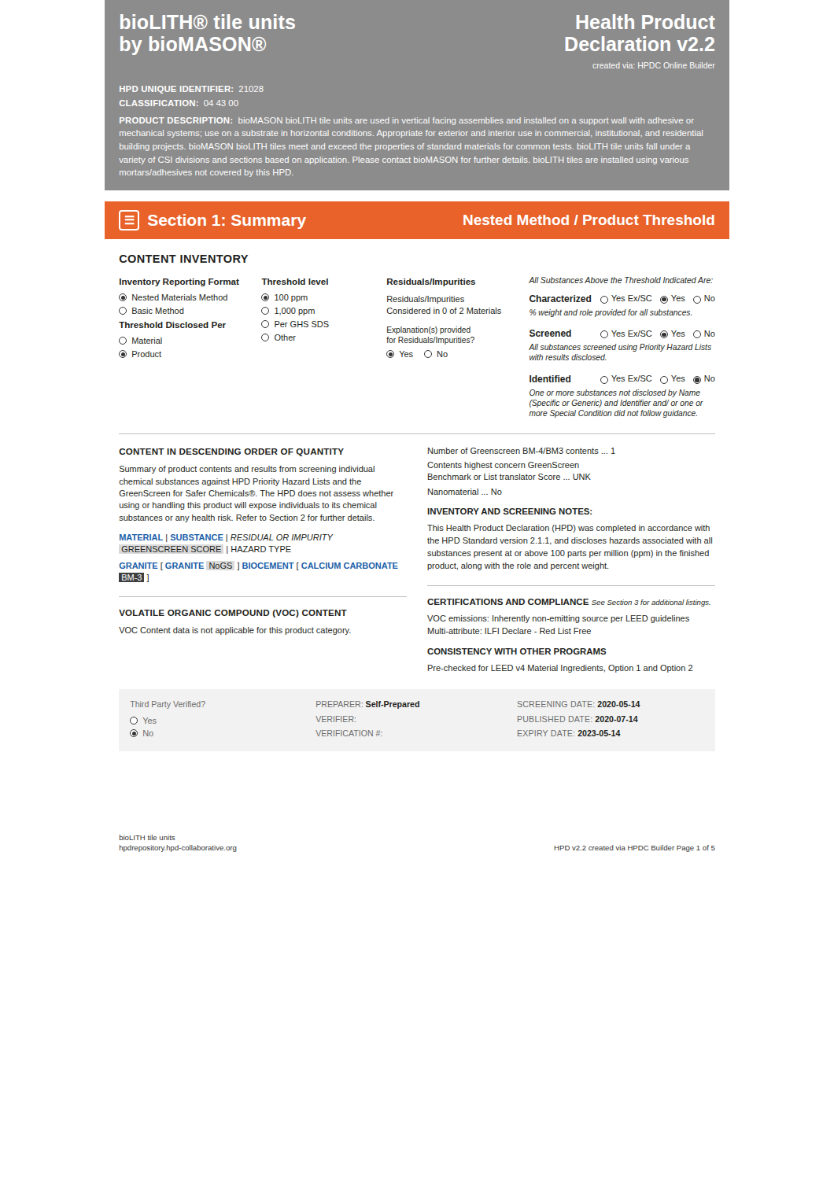bioLITH® tile units
by bioMASON®
Health Product
Declaration v2.2
created via: HPDC Online Builder
HPD UNIQUE IDENTIFIER: 21028
CLASSIFICATION: 04 43 00
PRODUCT DESCRIPTION: bioMASON bioLITH tile units are used in vertical facing assemblies and installed on a support wall with adhesive or mechanical systems; use on a substrate in horizontal conditions. Appropriate for exterior and interior use in commercial, institutional, and residential building projects. bioMASON bioLITH tiles meet and exceed the properties of standard materials for common tests. bioLITH tile units fall under a variety of CSI divisions and sections based on application. Please contact bioMASON for further details. bioLITH tiles are installed using various mortars/adhesives not covered by this HPD.
☰Section 1: Summary
Nested Method / Product Threshold
CONTENT INVENTORY
Inventory Reporting Format
Nested Materials Method
Basic Method
Threshold Disclosed Per
Material
Product
Threshold level
100 ppm
1,000 ppm
Per GHS SDS
Other
Residuals/Impurities
Residuals/Impurities
Considered in 0 of 2 Materials
Explanation(s) provided
for Residuals/Impurities?
Yes No
All Substances Above the Threshold Indicated Are:
Characterized
Yes Ex/SC Yes No
% weight and role provided for all substances.
Screened
Yes Ex/SC Yes No
All substances screened using Priority Hazard Lists with results disclosed.
Identified
Yes Ex/SC Yes No
One or more substances not disclosed by Name (Specific or Generic) and Identifier and/ or one or more Special Condition did not follow guidance.
CONTENT IN DESCENDING ORDER OF QUANTITY
Summary of product contents and results from screening individual chemical substances against HPD Priority Hazard Lists and the GreenScreen for Safer Chemicals®. The HPD does not assess whether using or handling this product will expose individuals to its chemical substances or any health risk. Refer to Section 2 for further details.
MATERIAL | SUBSTANCE | RESIDUAL OR IMPURITY
GREENSCREEN SCORE | HAZARD TYPE
GRANITE [ GRANITE NoGS ] BIOCEMENT [ CALCIUM CARBONATE BM-3 ]
VOLATILE ORGANIC COMPOUND (VOC) CONTENT
VOC Content data is not applicable for this product category.
Number of Greenscreen BM-4/BM3 contents ... 1
Contents highest concern GreenScreen
Benchmark or List translator Score ... UNK
Nanomaterial ... No
INVENTORY AND SCREENING NOTES:
This Health Product Declaration (HPD) was completed in accordance with the HPD Standard version 2.1.1, and discloses hazards associated with all substances present at or above 100 parts per million (ppm) in the finished product, along with the role and percent weight.
CERTIFICATIONS AND COMPLIANCE See Section 3 for additional listings.
VOC emissions: Inherently non-emitting source per LEED guidelines
Multi-attribute: ILFI Declare - Red List Free
CONSISTENCY WITH OTHER PROGRAMS
Pre-checked for LEED v4 Material Ingredients, Option 1 and Option 2
Third Party Verified?
Yes
No
PREPARER: Self-Prepared
VERIFIER:
VERIFICATION #:
SCREENING DATE: 2020-05-14
PUBLISHED DATE: 2020-07-14
EXPIRY DATE: 2023-05-14
bioLITH tile units
hpdrepository.hpd-collaborative.org
HPD v2.2 created via HPDC Builder Page 1 of 5